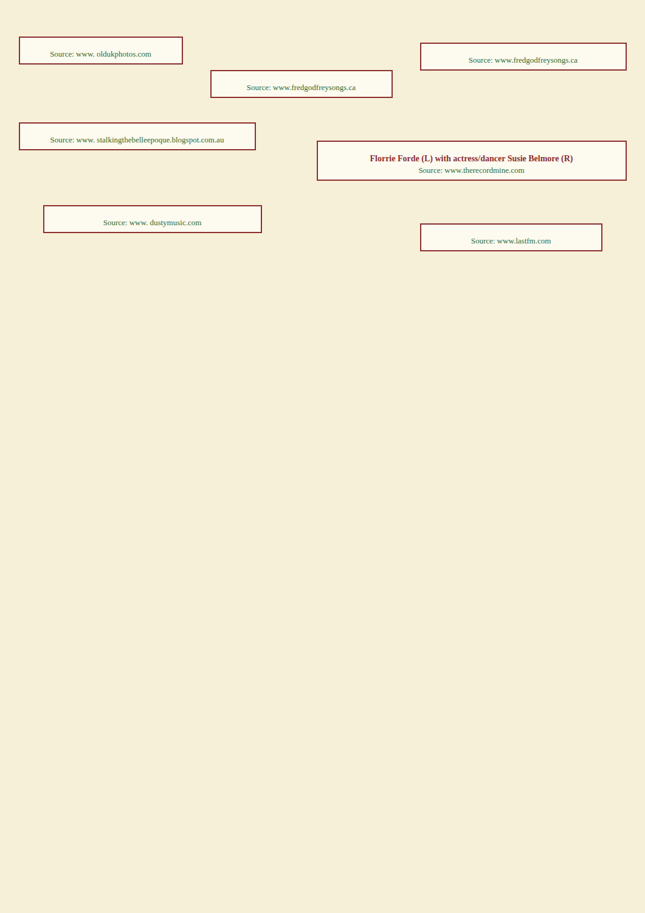Source: www. oldukphotos.com
Source: www.fredgodfreysongs.ca
Source: www.fredgodfreysongs.ca
Source: www. stalkingthebelleepoque.blogspot.com.au
Florrie Forde (L) with actress/dancer Susie Belmore (R) Source: www.therecordmine.com
Source: www. dustymusic.com
Source: www.lastfm.com